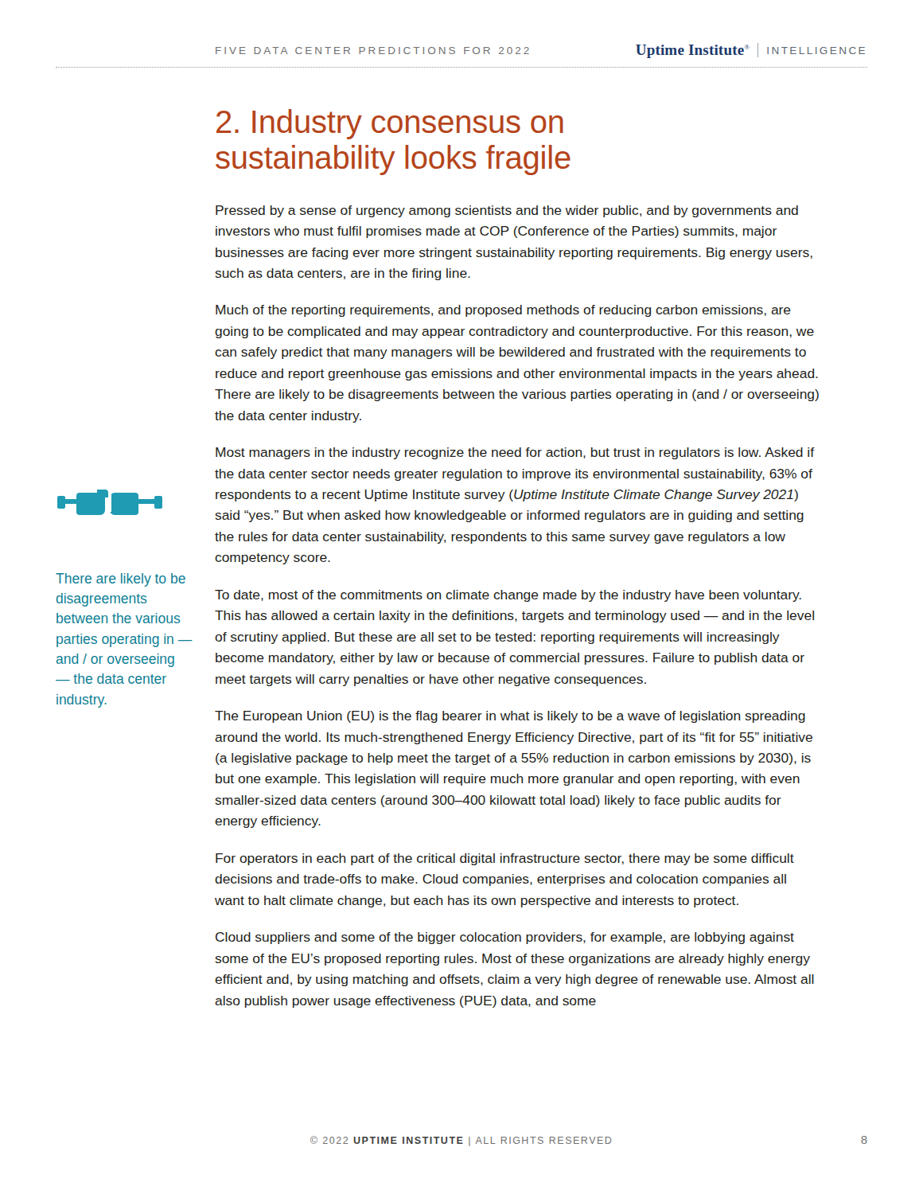Five Data Center Predictions for 2022
Uptime Institute® Intelligence
There are likely to be disagreements between the various parties operating in — and / or overseeing — the data center industry.
2. Industry consensus on
sustainability looks fragile
Pressed by a sense of urgency among scientists and the wider public, and by governments and investors who must fulfil promises made at COP (Conference of the Parties) summits, major businesses are facing ever more stringent sustainability reporting requirements. Big energy users, such as data centers, are in the firing line.
Much of the reporting requirements, and proposed methods of reducing carbon emissions, are going to be complicated and may appear contradictory and counterproductive. For this reason, we can safely predict that many managers will be bewildered and frustrated with the requirements to reduce and report greenhouse gas emissions and other environmental impacts in the years ahead. There are likely to be disagreements between the various parties operating in (and / or overseeing) the data center industry.
Most managers in the industry recognize the need for action, but trust in regulators is low. Asked if the data center sector needs greater regulation to improve its environmental sustainability, 63% of respondents to a recent Uptime Institute survey (Uptime Institute Climate Change Survey 2021) said “yes.” But when asked how knowledgeable or informed regulators are in guiding and setting the rules for data center sustainability, respondents to this same survey gave regulators a low competency score.
To date, most of the commitments on climate change made by the industry have been voluntary. This has allowed a certain laxity in the definitions, targets and terminology used — and in the level of scrutiny applied. But these are all set to be tested: reporting requirements will increasingly become mandatory, either by law or because of commercial pressures. Failure to publish data or meet targets will carry penalties or have other negative consequences.
The European Union (EU) is the flag bearer in what is likely to be a wave of legislation spreading around the world. Its much-strengthened Energy Efficiency Directive, part of its “fit for 55” initiative (a legislative package to help meet the target of a 55% reduction in carbon emissions by 2030), is but one example. This legislation will require much more granular and open reporting, with even smaller-sized data centers (around 300–400 kilowatt total load) likely to face public audits for energy efficiency.
For operators in each part of the critical digital infrastructure sector, there may be some difficult decisions and trade-offs to make. Cloud companies, enterprises and colocation companies all want to halt climate change, but each has its own perspective and interests to protect.
Cloud suppliers and some of the bigger colocation providers, for example, are lobbying against some of the EU’s proposed reporting rules. Most of these organizations are already highly energy efficient and, by using matching and offsets, claim a very high degree of renewable use. Almost all also publish power usage effectiveness (PUE) data, and some
© 2022 Uptime Institute | All rights reserved
8